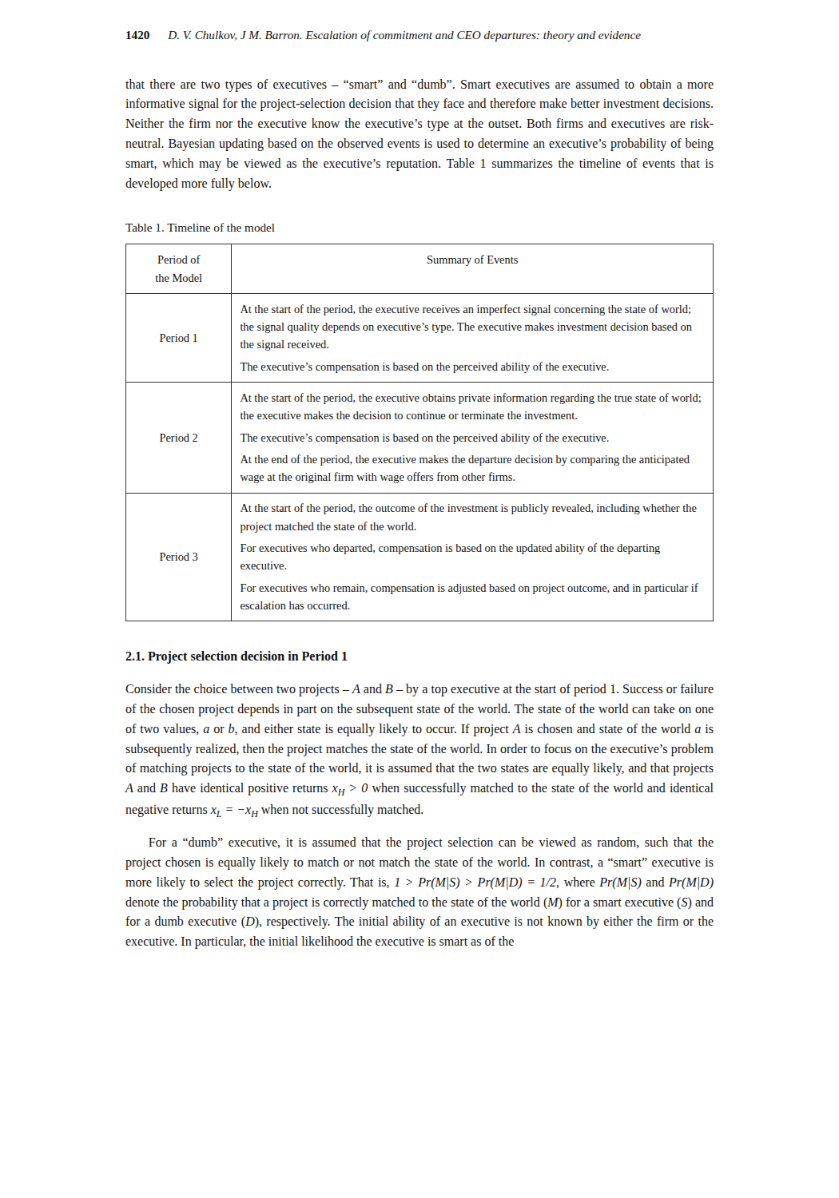1420 D. V. Chulkov, J M. Barron. Escalation of commitment and CEO departures: theory and evidence
that there are two types of executives – “smart” and “dumb”. Smart executives are assumed to obtain a more informative signal for the project-selection decision that they face and therefore make better investment decisions. Neither the firm nor the executive know the executive’s type at the outset. Both firms and executives are risk-neutral. Bayesian updating based on the observed events is used to determine an executive’s probability of being smart, which may be viewed as the executive’s reputation. Table 1 summarizes the timeline of events that is developed more fully below.
Table 1. Timeline of the model
| Period of the Model | Summary of Events |
| --- | --- |
| Period 1 | At the start of the period, the executive receives an imperfect signal concerning the state of world; the signal quality depends on executive’s type. The executive makes investment decision based on the signal received. The executive’s compensation is based on the perceived ability of the executive. |
| Period 2 | At the start of the period, the executive obtains private information regarding the true state of world; the executive makes the decision to continue or terminate the investment. The executive’s compensation is based on the perceived ability of the executive. At the end of the period, the executive makes the departure decision by comparing the anticipated wage at the original firm with wage offers from other firms. |
| Period 3 | At the start of the period, the outcome of the investment is publicly revealed, including whether the project matched the state of the world. For executives who departed, compensation is based on the updated ability of the departing executive. For executives who remain, compensation is adjusted based on project outcome, and in particular if escalation has occurred. |
2.1. Project selection decision in Period 1
Consider the choice between two projects – A and B – by a top executive at the start of period 1. Success or failure of the chosen project depends in part on the subsequent state of the world. The state of the world can take on one of two values, a or b, and either state is equally likely to occur. If project A is chosen and state of the world a is subsequently realized, then the project matches the state of the world. In order to focus on the executive’s problem of matching projects to the state of the world, it is assumed that the two states are equally likely, and that projects A and B have identical positive returns xH > 0 when successfully matched to the state of the world and identical negative returns xL = −xH when not successfully matched.
For a “dumb” executive, it is assumed that the project selection can be viewed as random, such that the project chosen is equally likely to match or not match the state of the world. In contrast, a “smart” executive is more likely to select the project correctly. That is, 1 > Pr(M|S) > Pr(M|D) = 1/2, where Pr(M|S) and Pr(M|D) denote the probability that a project is correctly matched to the state of the world (M) for a smart executive (S) and for a dumb executive (D), respectively. The initial ability of an executive is not known by either the firm or the executive. In particular, the initial likelihood the executive is smart as of the